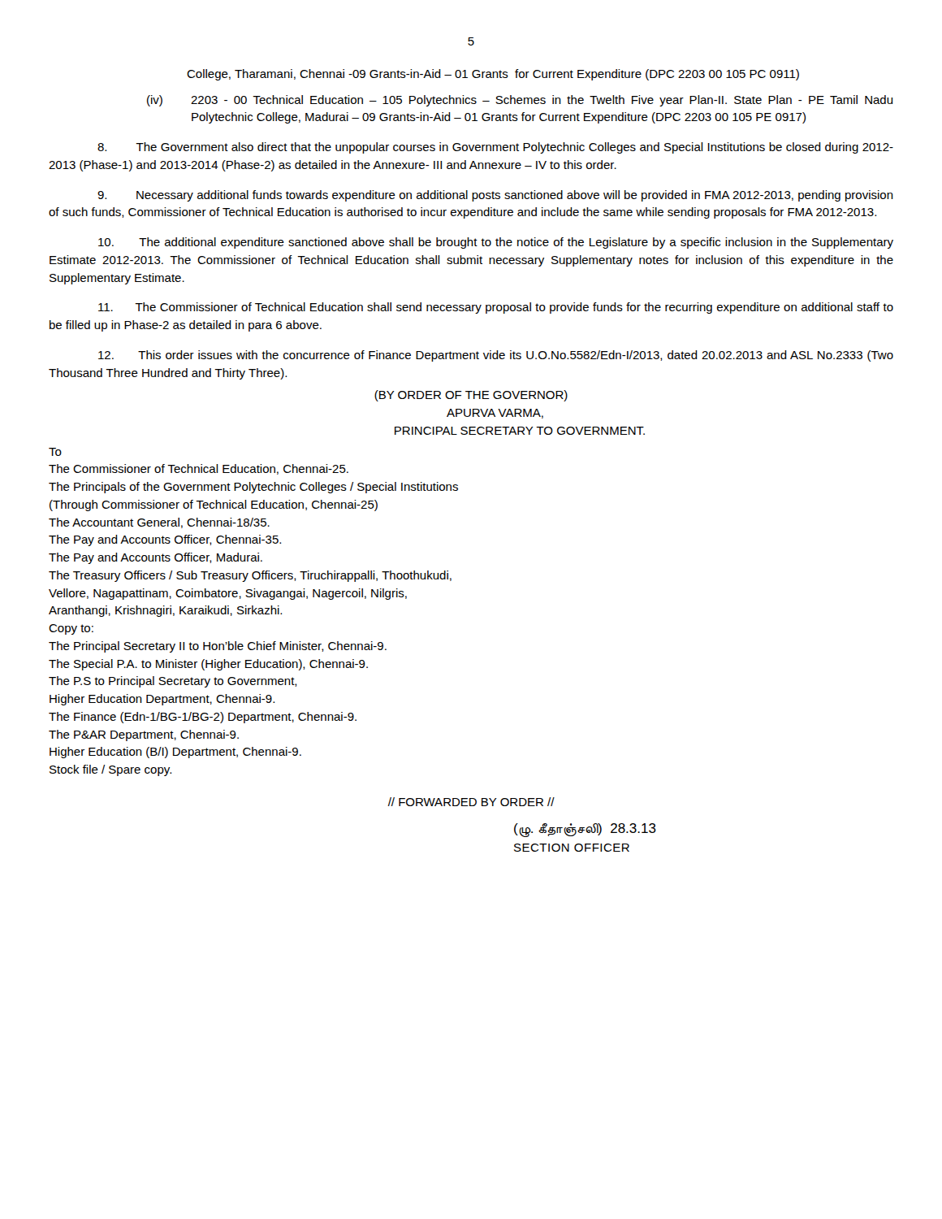5
College, Tharamani, Chennai -09 Grants-in-Aid – 01 Grants for Current Expenditure (DPC 2203 00 105 PC 0911)
(iv)
2203 - 00 Technical Education – 105 Polytechnics – Schemes in the Twelth Five year Plan-II. State Plan - PE Tamil Nadu Polytechnic College, Madurai – 09 Grants-in-Aid – 01 Grants for Current Expenditure (DPC 2203 00 105 PE 0917)
8. The Government also direct that the unpopular courses in Government Polytechnic Colleges and Special Institutions be closed during 2012-2013 (Phase-1) and 2013-2014 (Phase-2) as detailed in the Annexure- III and Annexure – IV to this order.
9. Necessary additional funds towards expenditure on additional posts sanctioned above will be provided in FMA 2012-2013, pending provision of such funds, Commissioner of Technical Education is authorised to incur expenditure and include the same while sending proposals for FMA 2012-2013.
10. The additional expenditure sanctioned above shall be brought to the notice of the Legislature by a specific inclusion in the Supplementary Estimate 2012-2013. The Commissioner of Technical Education shall submit necessary Supplementary notes for inclusion of this expenditure in the Supplementary Estimate.
11. The Commissioner of Technical Education shall send necessary proposal to provide funds for the recurring expenditure on additional staff to be filled up in Phase-2 as detailed in para 6 above.
12. This order issues with the concurrence of Finance Department vide its U.O.No.5582/Edn-I/2013, dated 20.02.2013 and ASL No.2333 (Two Thousand Three Hundred and Thirty Three).
(BY ORDER OF THE GOVERNOR)
APURVA VARMA,
PRINCIPAL SECRETARY TO GOVERNMENT.
To
The Commissioner of Technical Education, Chennai-25.
The Principals of the Government Polytechnic Colleges / Special Institutions
(Through Commissioner of Technical Education, Chennai-25)
The Accountant General, Chennai-18/35.
The Pay and Accounts Officer, Chennai-35.
The Pay and Accounts Officer, Madurai.
The Treasury Officers / Sub Treasury Officers, Tiruchirappalli, Thoothukudi,
Vellore, Nagapattinam, Coimbatore, Sivagangai, Nagercoil, Nilgris,
Aranthangi, Krishnagiri, Karaikudi, Sirkazhi.
Copy to:
The Principal Secretary II to Hon’ble Chief Minister, Chennai-9.
The Special P.A. to Minister (Higher Education), Chennai-9.
The P.S to Principal Secretary to Government,
Higher Education Department, Chennai-9.
The Finance (Edn-1/BG-1/BG-2) Department, Chennai-9.
The P&AR Department, Chennai-9.
Higher Education (B/I) Department, Chennai-9.
Stock file / Spare copy.
// FORWARDED BY ORDER //
(ழு. கீதாஞ்சலி) 28.3.13
SECTION OFFICER